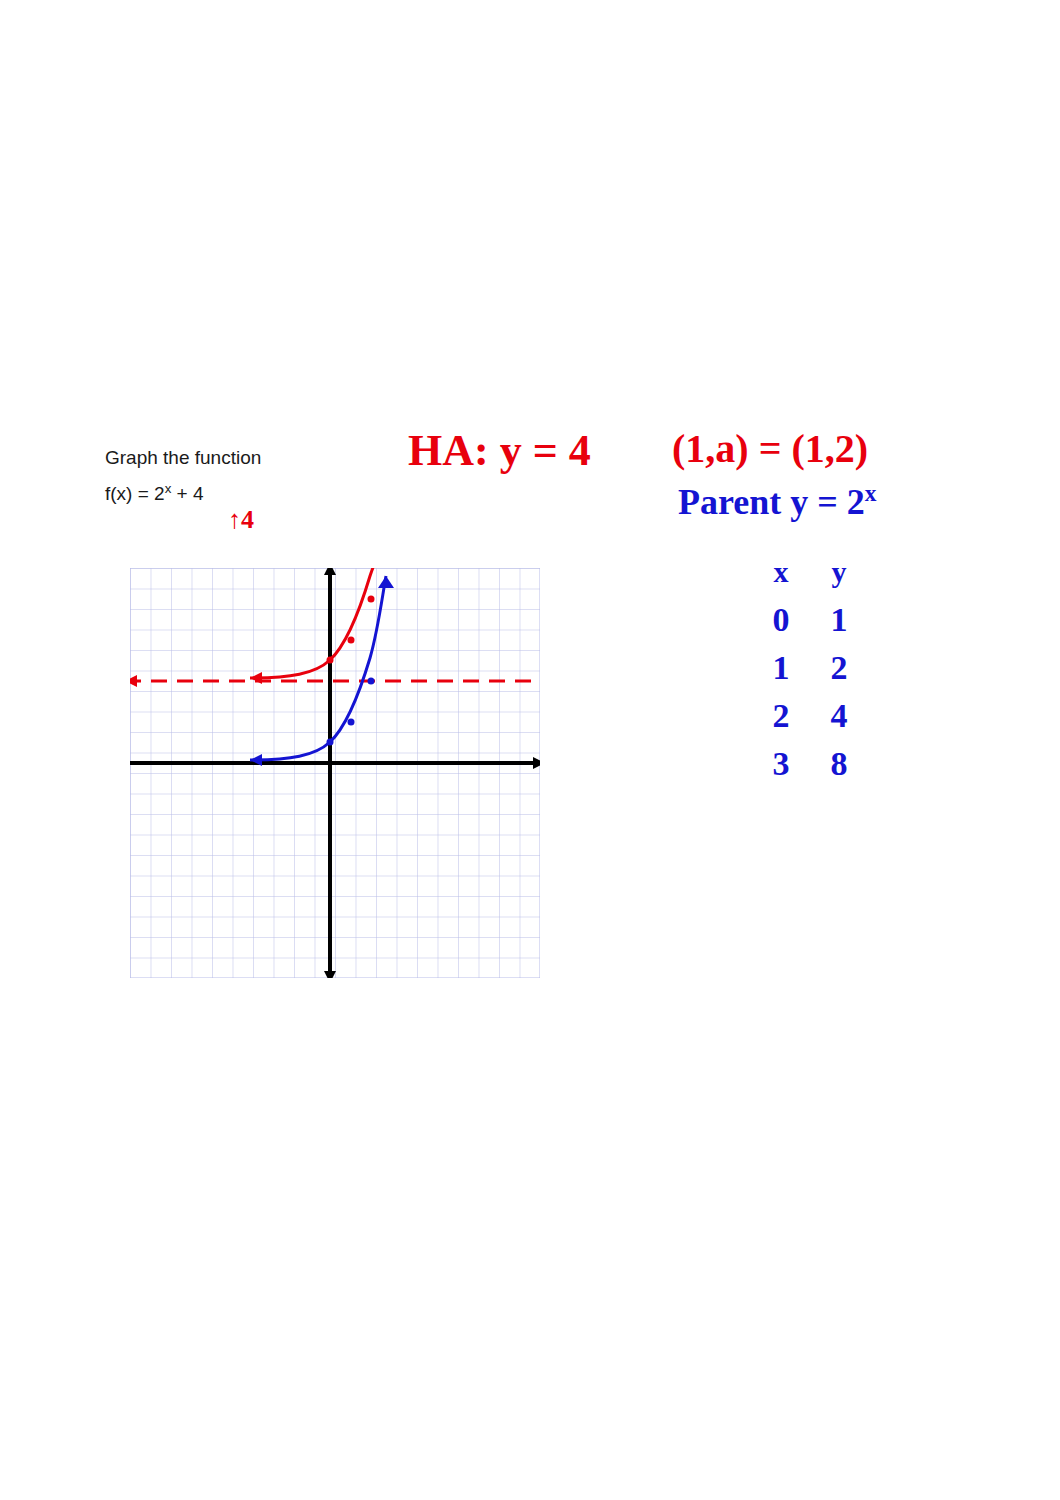Graph the function
f(x) = 2x + 4
↑4
HA: y = 4
(1,a) = (1,2)
Parent y = 2x
| x | y |
| 0 | 1 |
| 1 | 2 |
| 2 | 4 |
| 3 | 8 |